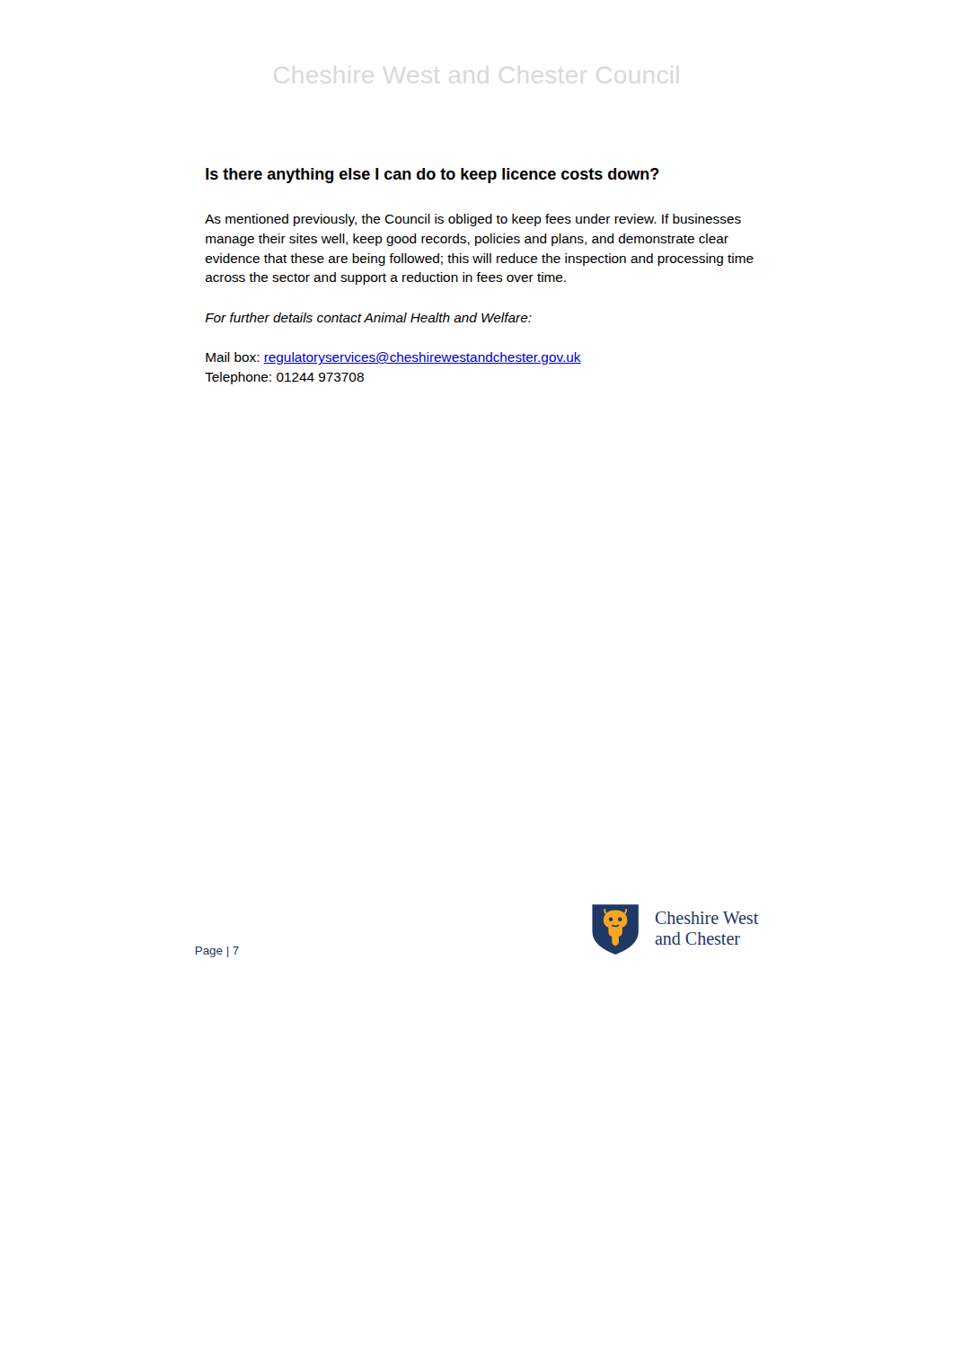Cheshire West and Chester Council
Is there anything else I can do to keep licence costs down?
As mentioned previously, the Council is obliged to keep fees under review. If businesses manage their sites well, keep good records, policies and plans, and demonstrate clear evidence that these are being followed; this will reduce the inspection and processing time across the sector and support a reduction in fees over time.
For further details contact Animal Health and Welfare:
Mail box: regulatoryservices@cheshirewestandchester.gov.uk
Telephone: 01244 973708
Page | 7
Cheshire West
and Chester